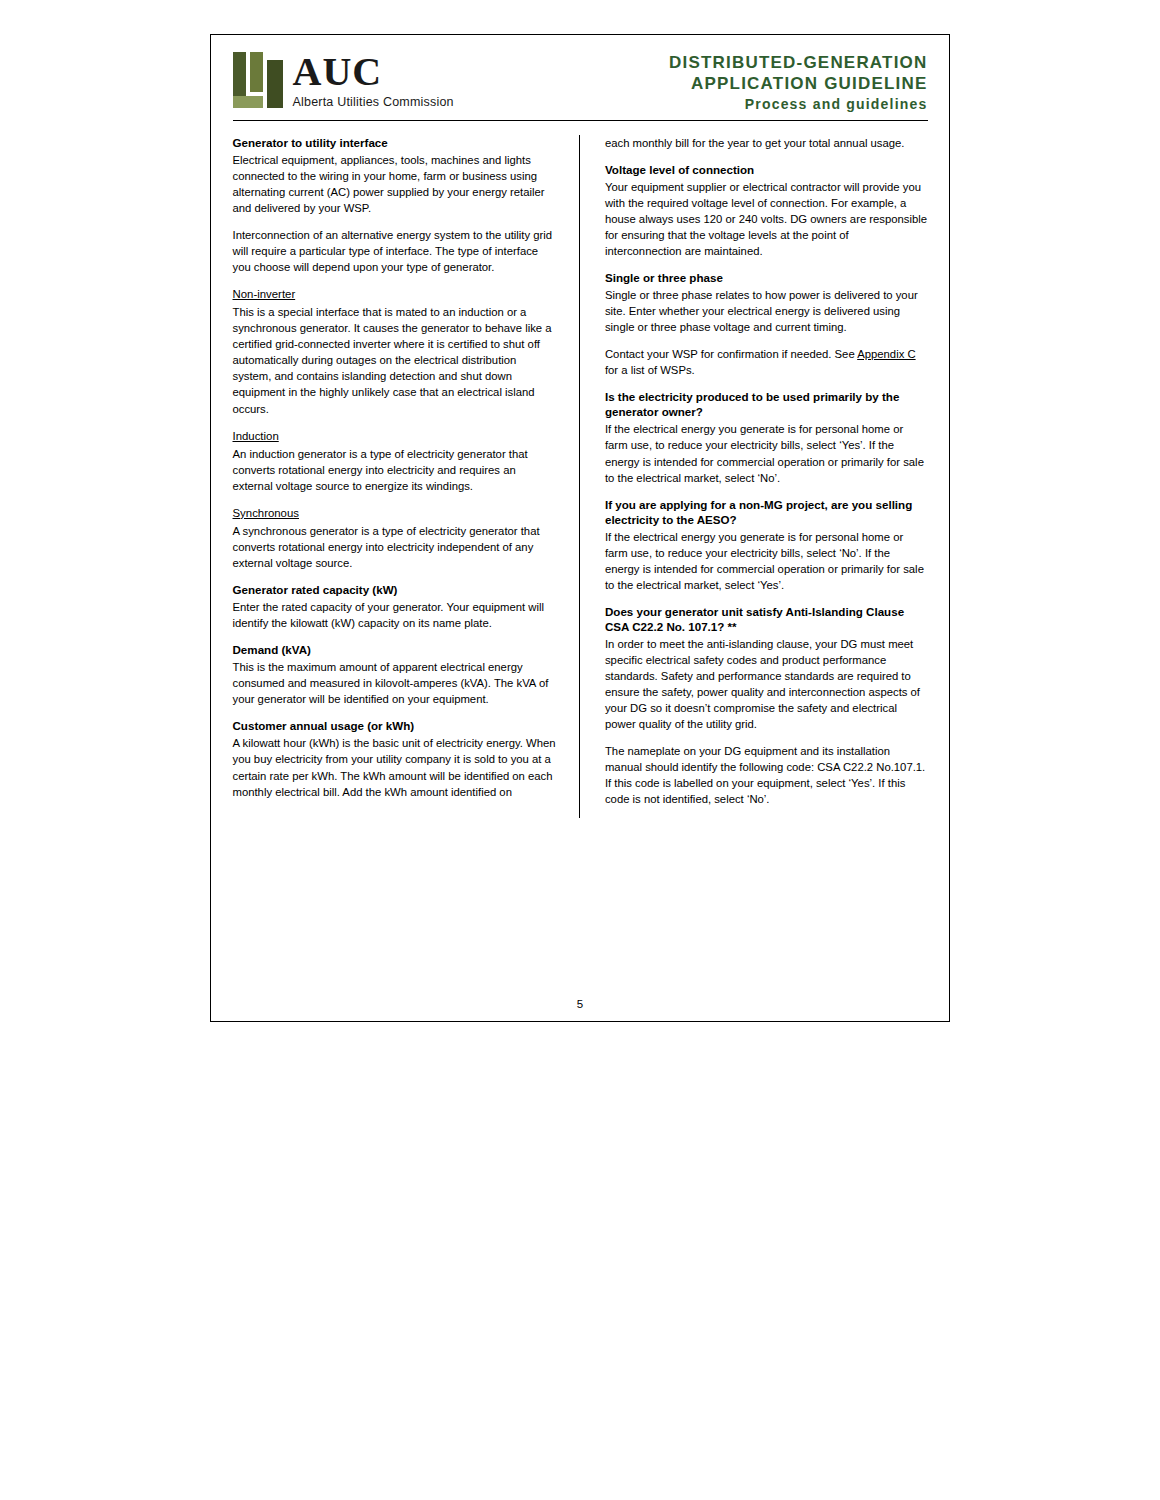AUC
Alberta Utilities Commission
DISTRIBUTED-GENERATION
APPLICATION GUIDELINE
Process and guidelines
Generator to utility interface
Electrical equipment, appliances, tools, machines and lights connected to the wiring in your home, farm or business using alternating current (AC) power supplied by your energy retailer and delivered by your WSP.
Interconnection of an alternative energy system to the utility grid will require a particular type of interface. The type of interface you choose will depend upon your type of generator.
Non-inverter
This is a special interface that is mated to an induction or a synchronous generator. It causes the generator to behave like a certified grid-connected inverter where it is certified to shut off automatically during outages on the electrical distribution system, and contains islanding detection and shut down equipment in the highly unlikely case that an electrical island occurs.
Induction
An induction generator is a type of electricity generator that converts rotational energy into electricity and requires an external voltage source to energize its windings.
Synchronous
A synchronous generator is a type of electricity generator that converts rotational energy into electricity independent of any external voltage source.
Generator rated capacity (kW)
Enter the rated capacity of your generator. Your equipment will identify the kilowatt (kW) capacity on its name plate.
Demand (kVA)
This is the maximum amount of apparent electrical energy consumed and measured in kilovolt-amperes (kVA). The kVA of your generator will be identified on your equipment.
Customer annual usage (or kWh)
A kilowatt hour (kWh) is the basic unit of electricity energy. When you buy electricity from your utility company it is sold to you at a certain rate per kWh. The kWh amount will be identified on each monthly electrical bill. Add the kWh amount identified on
each monthly bill for the year to get your total annual usage.
Voltage level of connection
Your equipment supplier or electrical contractor will provide you with the required voltage level of connection. For example, a house always uses 120 or 240 volts. DG owners are responsible for ensuring that the voltage levels at the point of interconnection are maintained.
Single or three phase
Single or three phase relates to how power is delivered to your site. Enter whether your electrical energy is delivered using single or three phase voltage and current timing.
Contact your WSP for confirmation if needed. See Appendix C for a list of WSPs.
Is the electricity produced to be used primarily by the generator owner?
If the electrical energy you generate is for personal home or farm use, to reduce your electricity bills, select ‘Yes’. If the energy is intended for commercial operation or primarily for sale to the electrical market, select ‘No’.
If you are applying for a non-MG project, are you selling electricity to the AESO?
If the electrical energy you generate is for personal home or farm use, to reduce your electricity bills, select ‘No’. If the energy is intended for commercial operation or primarily for sale to the electrical market, select ‘Yes’.
Does your generator unit satisfy Anti-Islanding Clause CSA C22.2 No. 107.1? **
In order to meet the anti-islanding clause, your DG must meet specific electrical safety codes and product performance standards. Safety and performance standards are required to ensure the safety, power quality and interconnection aspects of your DG so it doesn’t compromise the safety and electrical power quality of the utility grid.
The nameplate on your DG equipment and its installation manual should identify the following code: CSA C22.2 No.107.1. If this code is labelled on your equipment, select ‘Yes’. If this code is not identified, select ‘No’.
5